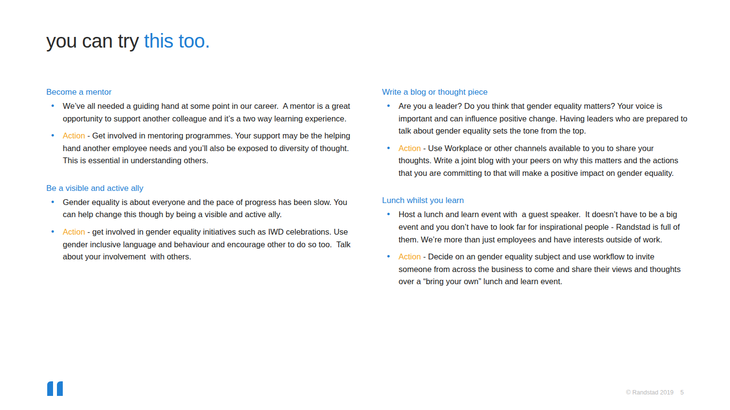you can try this too.
Become a mentor
We’ve all needed a guiding hand at some point in our career. A mentor is a great opportunity to support another colleague and it’s a two way learning experience.
Action - Get involved in mentoring programmes. Your support may be the helping hand another employee needs and you’ll also be exposed to diversity of thought. This is essential in understanding others.
Be a visible and active ally
Gender equality is about everyone and the pace of progress has been slow. You can help change this though by being a visible and active ally.
Action - get involved in gender equality initiatives such as IWD celebrations. Use gender inclusive language and behaviour and encourage other to do so too. Talk about your involvement with others.
Write a blog or thought piece
Are you a leader? Do you think that gender equality matters? Your voice is important and can influence positive change. Having leaders who are prepared to talk about gender equality sets the tone from the top.
Action - Use Workplace or other channels available to you to share your thoughts. Write a joint blog with your peers on why this matters and the actions that you are committing to that will make a positive impact on gender equality.
Lunch whilst you learn
Host a lunch and learn event with a guest speaker. It doesn’t have to be a big event and you don’t have to look far for inspirational people - Randstad is full of them. We’re more than just employees and have interests outside of work.
Action - Decide on an gender equality subject and use workflow to invite someone from across the business to come and share their views and thoughts over a “bring your own” lunch and learn event.
© Randstad 20195